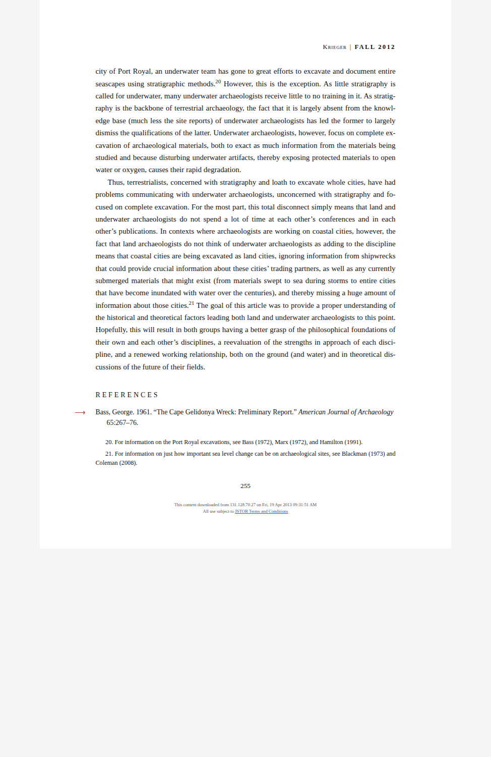Krieger|FALL 2012
city of Port Royal, an underwater team has gone to great efforts to excavate and document entire seascapes using stratigraphic methods.20 However, this is the exception. As little stratigraphy is called for underwater, many underwater archaeologists receive little to no training in it. As stratigraphy is the backbone of terrestrial archaeology, the fact that it is largely absent from the knowledge base (much less the site reports) of underwater archaeologists has led the former to largely dismiss the qualifications of the latter. Underwater archaeologists, however, focus on complete excavation of archaeological materials, both to exact as much information from the materials being studied and because disturbing underwater artifacts, thereby exposing protected materials to open water or oxygen, causes their rapid degradation.
Thus, terrestrialists, concerned with stratigraphy and loath to excavate whole cities, have had problems communicating with underwater archaeologists, unconcerned with stratigraphy and focused on complete excavation. For the most part, this total disconnect simply means that land and underwater archaeologists do not spend a lot of time at each other’s conferences and in each other’s publications. In contexts where archaeologists are working on coastal cities, however, the fact that land archaeologists do not think of underwater archaeologists as adding to the discipline means that coastal cities are being excavated as land cities, ignoring information from shipwrecks that could provide crucial information about these cities’ trading partners, as well as any currently submerged materials that might exist (from materials swept to sea during storms to entire cities that have become inundated with water over the centuries), and thereby missing a huge amount of information about those cities.21 The goal of this article was to provide a proper understanding of the historical and theoretical factors leading both land and underwater archaeologists to this point. Hopefully, this will result in both groups having a better grasp of the philosophical foundations of their own and each other’s disciplines, a reevaluation of the strengths in approach of each discipline, and a renewed working relationship, both on the ground (and water) and in theoretical discussions of the future of their fields.
REFERENCES
⟶Bass, George. 1961. “The Cape Gelidonya Wreck: Preliminary Report.” American Journal of Archaeology 65:267–76.
20. For information on the Port Royal excavations, see Bass (1972), Marx (1972), and Hamilton (1991).
21. For information on just how important sea level change can be on archaeological sites, see Blackman (1973) and Coleman (2008).
255
This content downloaded from 131.128.70.27 on Fri, 19 Apr 2013 09:31:51 AM
All use subject to JSTOR Terms and Conditions